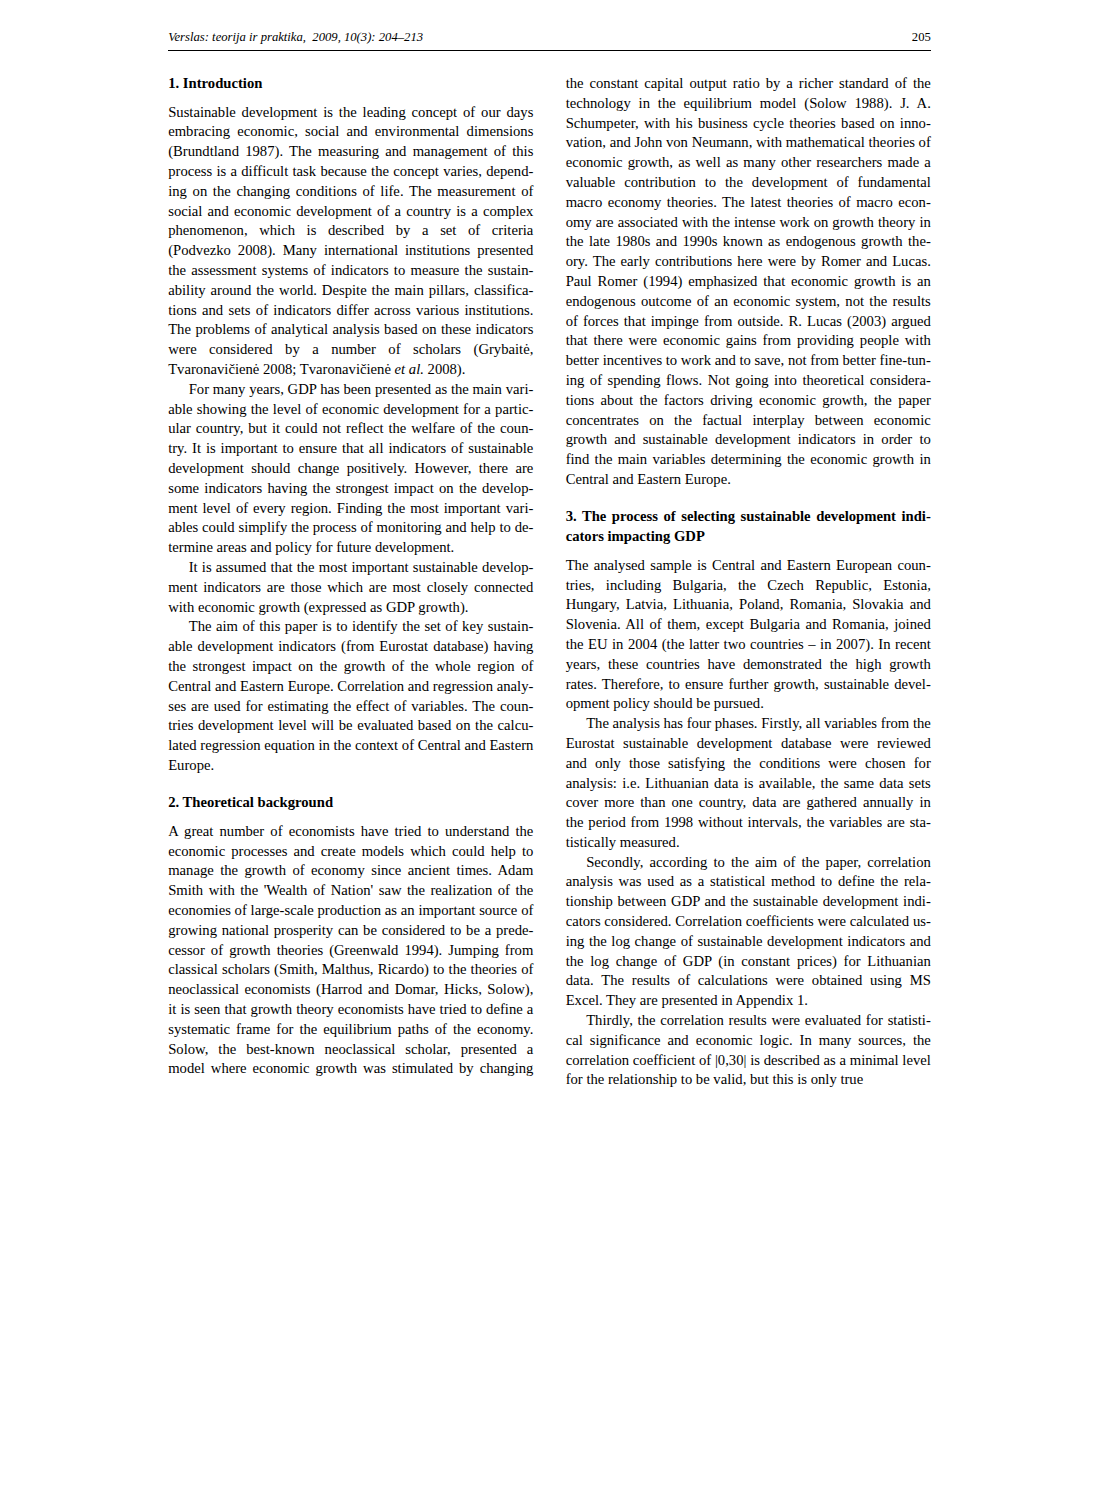Verslas: teorija ir praktika, 2009, 10(3): 204–213 205
1. Introduction
Sustainable development is the leading concept of our days embracing economic, social and environmental dimensions (Brundtland 1987). The measuring and management of this process is a difficult task because the concept varies, depending on the changing conditions of life. The measurement of social and economic development of a country is a complex phenomenon, which is described by a set of criteria (Podvezko 2008). Many international institutions presented the assessment systems of indicators to measure the sustainability around the world. Despite the main pillars, classifications and sets of indicators differ across various institutions. The problems of analytical analysis based on these indicators were considered by a number of scholars (Grybaitė, Tvaronavičienė 2008; Tvaronavičienė et al. 2008).
For many years, GDP has been presented as the main variable showing the level of economic development for a particular country, but it could not reflect the welfare of the country. It is important to ensure that all indicators of sustainable development should change positively. However, there are some indicators having the strongest impact on the development level of every region. Finding the most important variables could simplify the process of monitoring and help to determine areas and policy for future development.
It is assumed that the most important sustainable development indicators are those which are most closely connected with economic growth (expressed as GDP growth).
The aim of this paper is to identify the set of key sustainable development indicators (from Eurostat database) having the strongest impact on the growth of the whole region of Central and Eastern Europe. Correlation and regression analyses are used for estimating the effect of variables. The countries development level will be evaluated based on the calculated regression equation in the context of Central and Eastern Europe.
2. Theoretical background
A great number of economists have tried to understand the economic processes and create models which could help to manage the growth of economy since ancient times. Adam Smith with the 'Wealth of Nation' saw the realization of the economies of large-scale production as an important source of growing national prosperity can be considered to be a predecessor of growth theories (Greenwald 1994). Jumping from classical scholars (Smith, Malthus, Ricardo) to the theories of neoclassical economists (Harrod and Domar, Hicks, Solow), it is seen that growth theory economists have tried to define a systematic frame for the equilibrium paths of the economy. Solow, the best-known neoclassical scholar, presented a model where economic growth was stimulated by changing the constant capital output ratio by a richer standard of the technology in the equilibrium model (Solow 1988). J. A. Schumpeter, with his business cycle theories based on innovation, and John von Neumann, with mathematical theories of economic growth, as well as many other researchers made a valuable contribution to the development of fundamental macro economy theories. The latest theories of macro economy are associated with the intense work on growth theory in the late 1980s and 1990s known as endogenous growth theory. The early contributions here were by Romer and Lucas. Paul Romer (1994) emphasized that economic growth is an endogenous outcome of an economic system, not the results of forces that impinge from outside. R. Lucas (2003) argued that there were economic gains from providing people with better incentives to work and to save, not from better fine-tuning of spending flows. Not going into theoretical considerations about the factors driving economic growth, the paper concentrates on the factual interplay between economic growth and sustainable development indicators in order to find the main variables determining the economic growth in Central and Eastern Europe.
3. The process of selecting sustainable development indicators impacting GDP
The analysed sample is Central and Eastern European countries, including Bulgaria, the Czech Republic, Estonia, Hungary, Latvia, Lithuania, Poland, Romania, Slovakia and Slovenia. All of them, except Bulgaria and Romania, joined the EU in 2004 (the latter two countries – in 2007). In recent years, these countries have demonstrated the high growth rates. Therefore, to ensure further growth, sustainable development policy should be pursued.
The analysis has four phases. Firstly, all variables from the Eurostat sustainable development database were reviewed and only those satisfying the conditions were chosen for analysis: i.e. Lithuanian data is available, the same data sets cover more than one country, data are gathered annually in the period from 1998 without intervals, the variables are statistically measured.
Secondly, according to the aim of the paper, correlation analysis was used as a statistical method to define the relationship between GDP and the sustainable development indicators considered. Correlation coefficients were calculated using the log change of sustainable development indicators and the log change of GDP (in constant prices) for Lithuanian data. The results of calculations were obtained using MS Excel. They are presented in Appendix 1.
Thirdly, the correlation results were evaluated for statistical significance and economic logic. In many sources, the correlation coefficient of |0,30| is described as a minimal level for the relationship to be valid, but this is only true